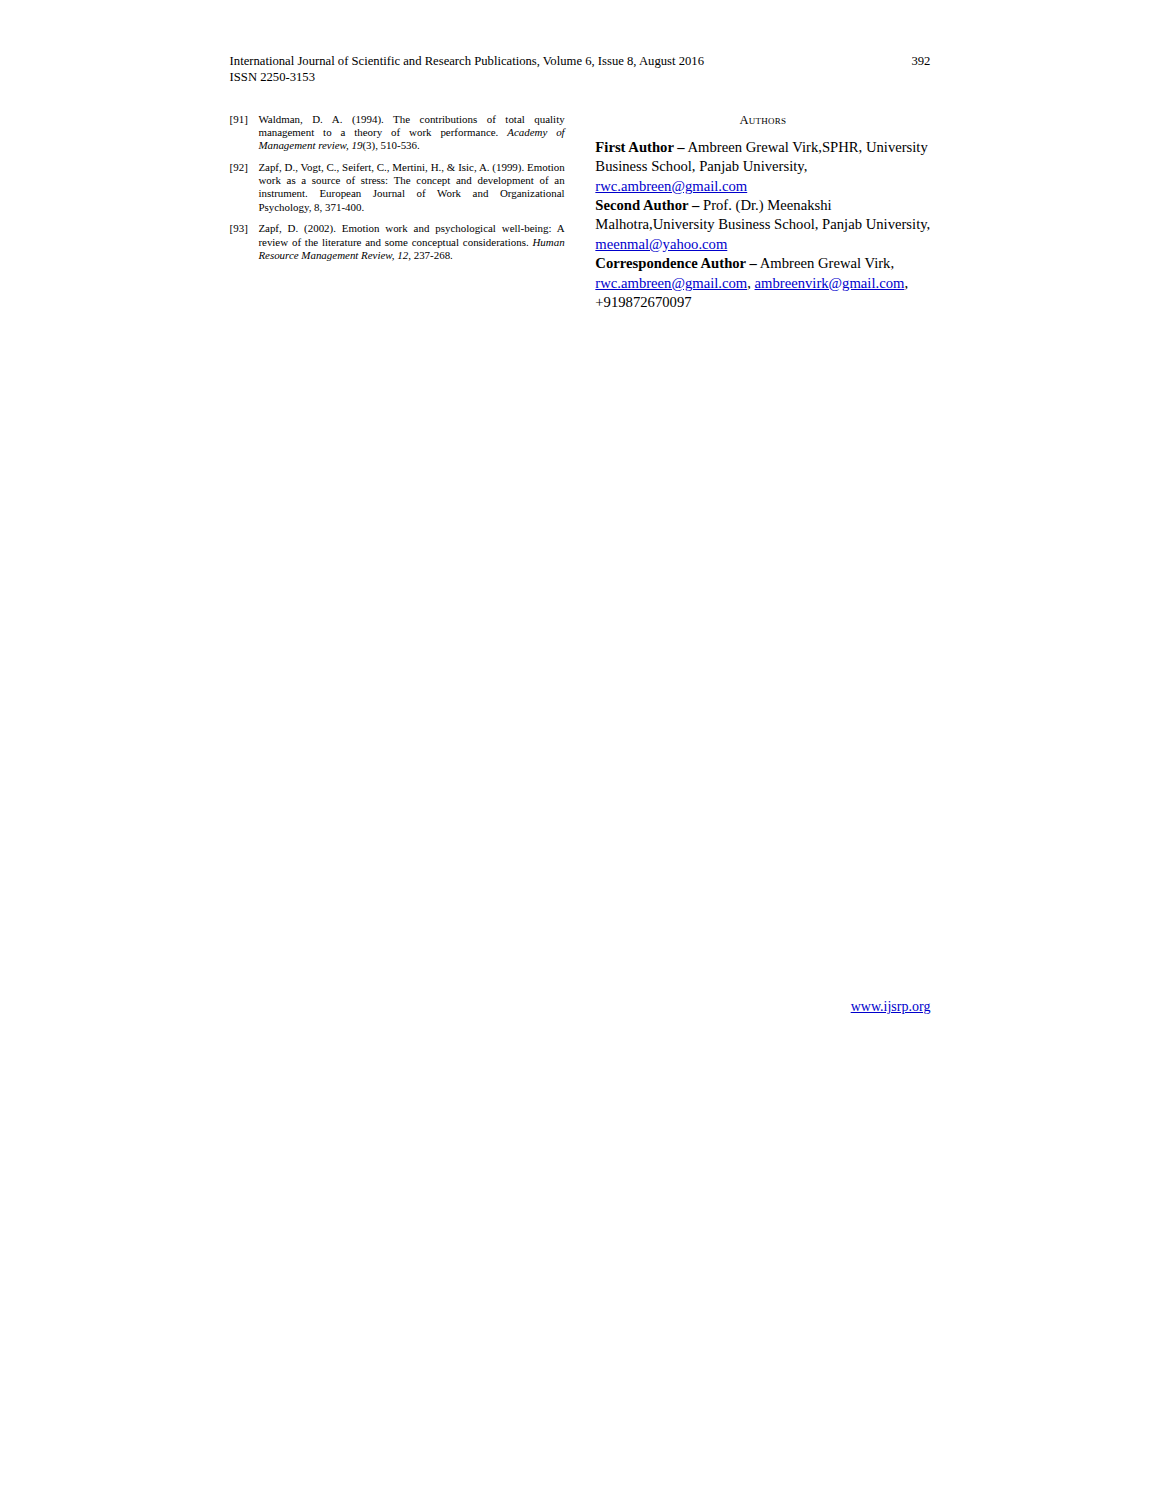International Journal of Scientific and Research Publications, Volume 6, Issue 8, August 2016
ISSN 2250-3153 392
[91] Waldman, D. A. (1994). The contributions of total quality management to a theory of work performance. Academy of Management review, 19(3), 510-536.
[92] Zapf, D., Vogt, C., Seifert, C., Mertini, H., & Isic, A. (1999). Emotion work as a source of stress: The concept and development of an instrument. European Journal of Work and Organizational Psychology, 8, 371-400.
[93] Zapf, D. (2002). Emotion work and psychological well-being: A review of the literature and some conceptual considerations. Human Resource Management Review, 12, 237-268.
Authors
First Author – Ambreen Grewal Virk,SPHR, University Business School, Panjab University, rwc.ambreen@gmail.com
Second Author – Prof. (Dr.) Meenakshi Malhotra,University Business School, Panjab University, meenmal@yahoo.com
Correspondence Author – Ambreen Grewal Virk, rwc.ambreen@gmail.com, ambreenvirk@gmail.com, +919872670097
www.ijsrp.org